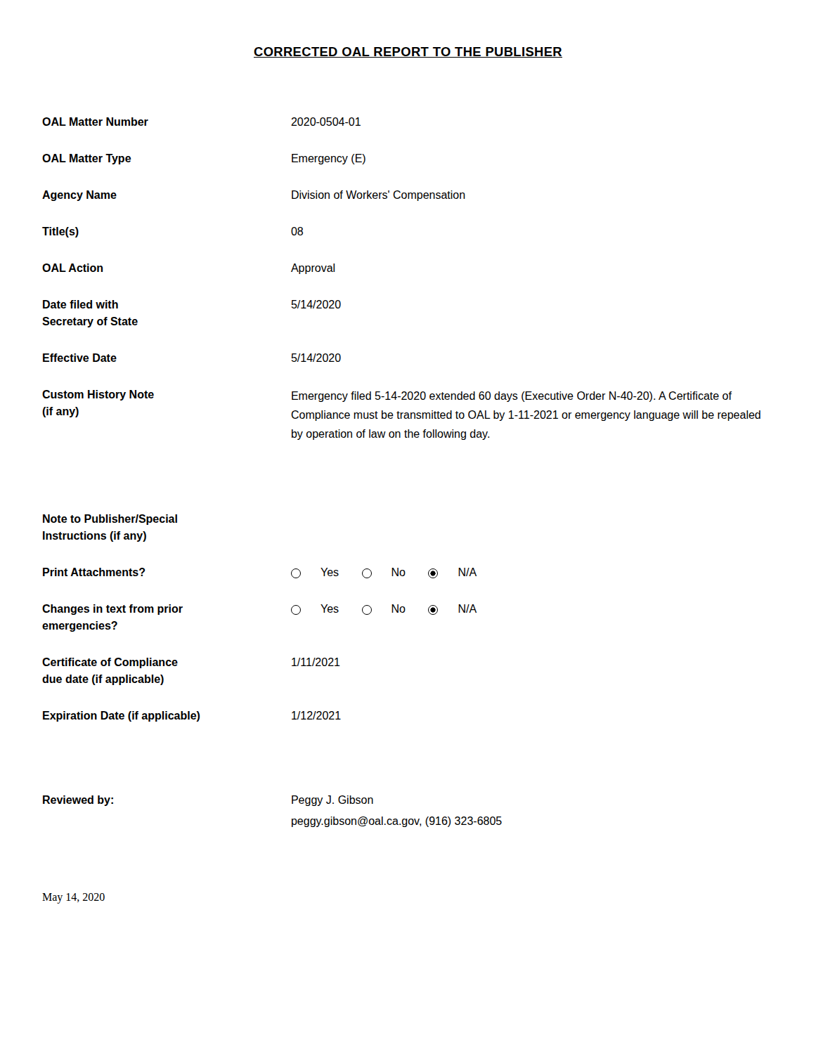CORRECTED OAL REPORT TO THE PUBLISHER
| OAL Matter Number | 2020-0504-01 |
| OAL Matter Type | Emergency (E) |
| Agency Name | Division of Workers' Compensation |
| Title(s) | 08 |
| OAL Action | Approval |
| Date filed with Secretary of State | 5/14/2020 |
| Effective Date | 5/14/2020 |
| Custom History Note (if any) | Emergency filed 5-14-2020 extended 60 days (Executive Order N-40-20). A Certificate of Compliance must be transmitted to OAL by 1-11-2021 or emergency language will be repealed by operation of law on the following day. |
| Note to Publisher/Special Instructions (if any) | |
| Print Attachments? | Yes No N/A |
| Changes in text from prior emergencies? | Yes No N/A |
| Certificate of Compliance due date (if applicable) | 1/11/2021 |
| Expiration Date (if applicable) | 1/12/2021 |
| Reviewed by: | Peggy J. Gibson peggy.gibson@oal.ca.gov, (916) 323-6805 |
May 14, 2020